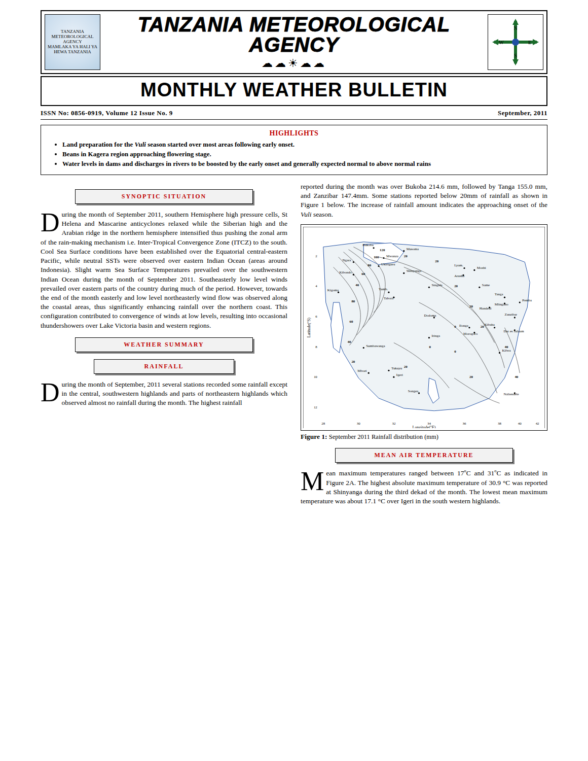TANZANIA METEOROLOGICAL AGENCY
MAMLAKA YA HALI YA HEWA TANZANIA
TANZANIA METEOROLOGICAL AGENCY
☁☁☀☁☁
N E S W
MONTHLY WEATHER BULLETIN
ISSN No: 0856-0919, Volume 12 Issue No. 9 September, 2011
HIGHLIGHTS
Land preparation for the Vuli season started over most areas following early onset.
Beans in Kagera region approaching flowering stage.
Water levels in dams and discharges in rivers to be boosted by the early onset and generally expected normal to above normal rains
SYNOPTIC SITUATION
During the month of September 2011, southern Hemisphere high pressure cells, St Helena and Mascarine anticyclones relaxed while the Siberian high and the Arabian ridge in the northern hemisphere intensified thus pushing the zonal arm of the rain-making mechanism i.e. Inter-Tropical Convergence Zone (ITCZ) to the south. Cool Sea Surface conditions have been established over the Equatorial central-eastern Pacific, while neutral SSTs were observed over eastern Indian Ocean (areas around Indonesia). Slight warm Sea Surface Temperatures prevailed over the southwestern Indian Ocean during the month of September 2011. Southeasterly low level winds prevailed over eastern parts of the country during much of the period. However, towards the end of the month easterly and low level northeasterly wind flow was observed along the coastal areas, thus significantly enhancing rainfall over the northern coast. This configuration contributed to convergence of winds at low levels, resulting into occasional thundershowers over Lake Victoria basin and western regions.
WEATHER SUMMARY
RAINFALL
During the month of September, 2011 several stations recorded some rainfall except in the central, southwestern highlands and parts of northeastern highlands which observed almost no rainfall during the month. The highest rainfall
reported during the month was over Bukoba 214.6 mm, followed by Tanga 155.0 mm, and Zanzibar 147.4mm. Some stations reported below 20mm of rainfall as shown in Figure 1 below. The increase of rainfall amount indicates the approaching onset of the Vuli season.
28 30 32 34 36 38 40 42 Longitude(°E) 2 4 6 8 10 12 Latitude(°S) 120 100 80 60 40 80 60 40 20 20 20 20 20 20 0 0 0 20 20 40 40 Bukoba Musoma Mwanza Ngara Ukiriguru Kibondo Shinyanga Lyam. Moshi Arusha Kigoma Tumb. Tabora Singida Same Tanga Mlingano Pemba Handeni Dodoma Zanzibar Ilonga Morogoro Kibaha Dar es Salaam Iringa Sumbawanga Kilwa Mbozi Tukuyu Igeri Songea Naliendele
Figure 1: September 2011 Rainfall distribution (mm)
MEAN AIR TEMPERATURE
Mean maximum temperatures ranged between 17ºC and 31ºC as indicated in Figure 2A. The highest absolute maximum temperature of 30.9 °C was reported at Shinyanga during the third dekad of the month. The lowest mean maximum temperature was about 17.1 °C over Igeri in the south western highlands.